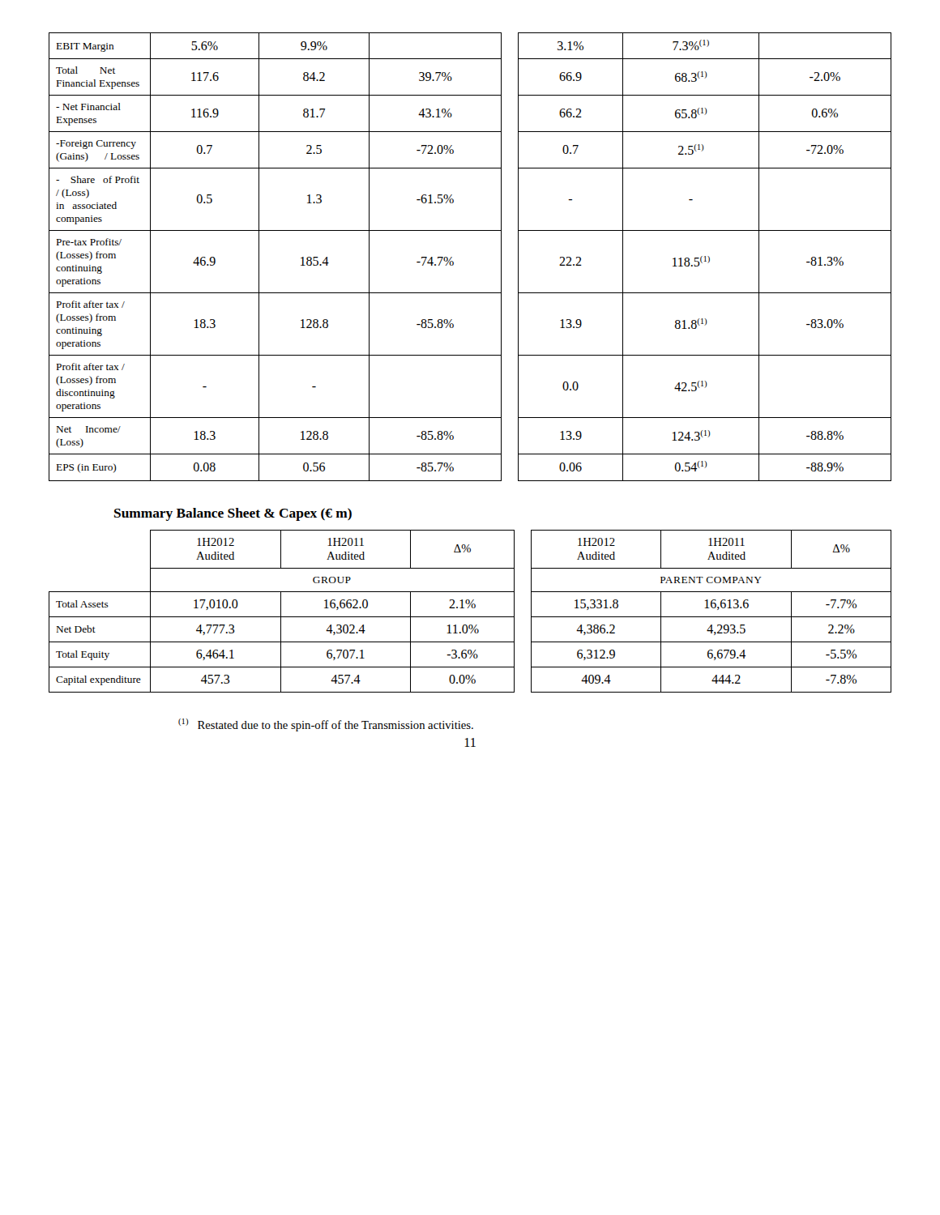| EBIT Margin | 5.6% | 9.9% | | | 3.1% | 7.3% (1) | |
| Total Net Financial Expenses | 117.6 | 84.2 | 39.7% | | 66.9 | 68.3 (1) | -2.0% |
| - Net Financial Expenses | 116.9 | 81.7 | 43.1% | | 66.2 | 65.8 (1) | 0.6% |
| -Foreign Currency (Gains) / Losses | 0.7 | 2.5 | -72.0% | | 0.7 | 2.5 (1) | -72.0% |
| - Share of Profit / (Loss) in associated companies | 0.5 | 1.3 | -61.5% | | - | - | |
| Pre-tax Profits/ (Losses) from continuing operations | 46.9 | 185.4 | -74.7% | | 22.2 | 118.5 (1) | -81.3% |
| Profit after tax / (Losses) from continuing operations | 18.3 | 128.8 | -85.8% | | 13.9 | 81.8 (1) | -83.0% |
| Profit after tax / (Losses) from discontinuing operations | - | - | | | 0.0 | 42.5 (1) | |
| Net Income/ (Loss) | 18.3 | 128.8 | -85.8% | | 13.9 | 124.3 (1) | -88.8% |
| EPS (in Euro) | 0.08 | 0.56 | -85.7% | | 0.06 | 0.54 (1) | -88.9% |
Summary Balance Sheet & Capex (€ m)
| | 1H2012 Audited | 1H2011 Audited | Δ% | | 1H2012 Audited | 1H2011 Audited | Δ% |
| | GROUP | | PARENT COMPANY |
| Total Assets | 17,010.0 | 16,662.0 | 2.1% | | 15,331.8 | 16,613.6 | -7.7% |
| Net Debt | 4,777.3 | 4,302.4 | 11.0% | | 4,386.2 | 4,293.5 | 2.2% |
| Total Equity | 6,464.1 | 6,707.1 | -3.6% | | 6,312.9 | 6,679.4 | -5.5% |
| Capital expenditure | 457.3 | 457.4 | 0.0% | | 409.4 | 444.2 | -7.8% |
(1) Restated due to the spin-off of the Transmission activities.
11